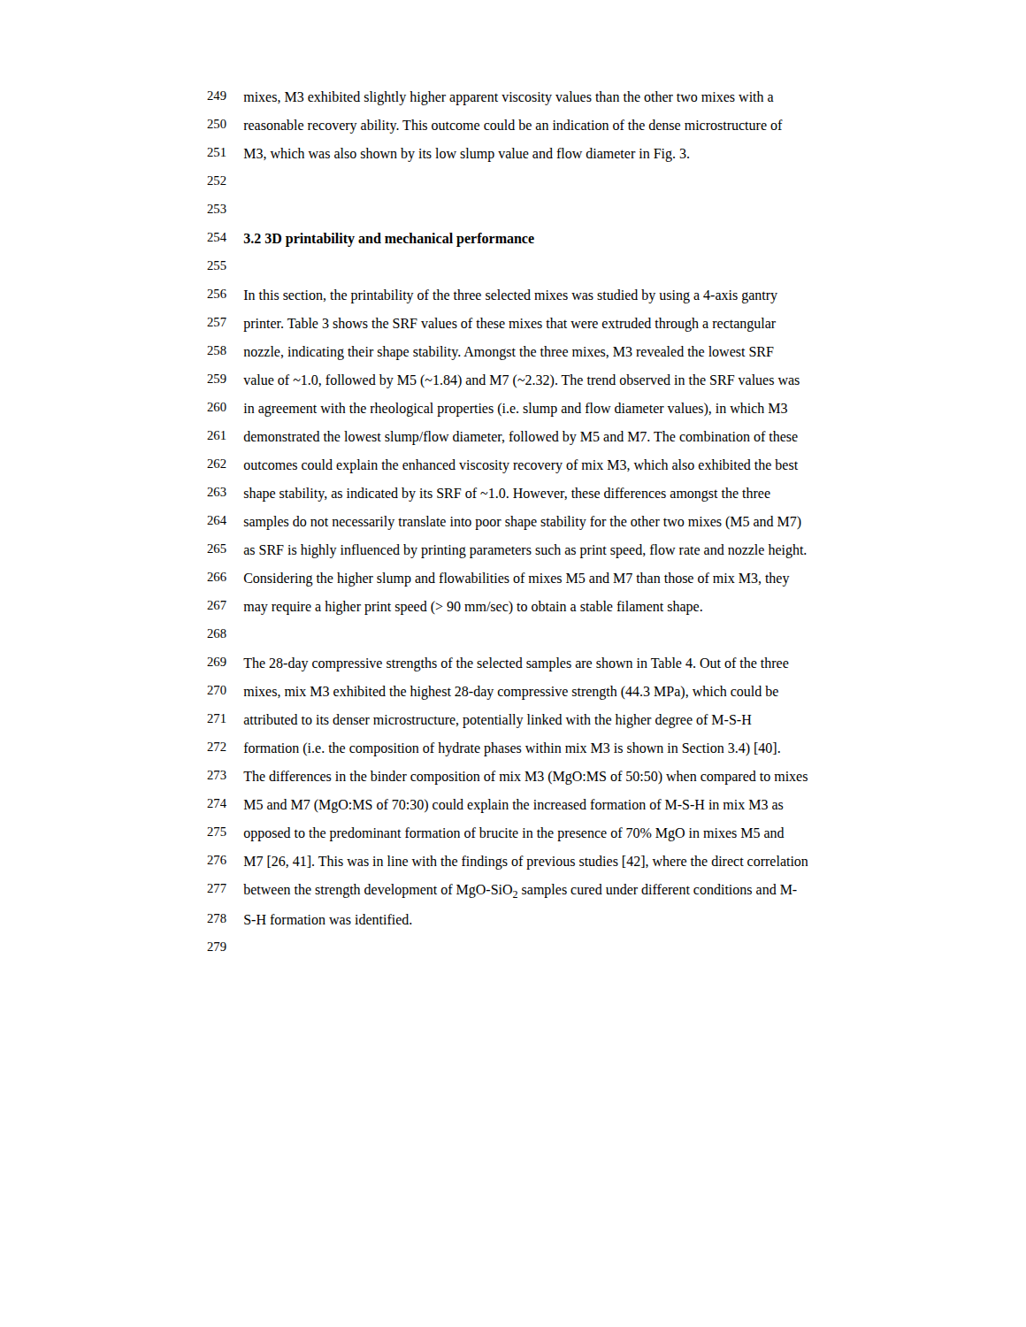249
mixes, M3 exhibited slightly higher apparent viscosity values than the other two mixes with a
250
reasonable recovery ability. This outcome could be an indication of the dense microstructure of
251
M3, which was also shown by its low slump value and flow diameter in Fig. 3.
252
253
254
3.2 3D printability and mechanical performance
255
256
In this section, the printability of the three selected mixes was studied by using a 4-axis gantry
257
printer. Table 3 shows the SRF values of these mixes that were extruded through a rectangular
258
nozzle, indicating their shape stability. Amongst the three mixes, M3 revealed the lowest SRF
259
value of ~1.0, followed by M5 (~1.84) and M7 (~2.32). The trend observed in the SRF values was
260
in agreement with the rheological properties (i.e. slump and flow diameter values), in which M3
261
demonstrated the lowest slump/flow diameter, followed by M5 and M7. The combination of these
262
outcomes could explain the enhanced viscosity recovery of mix M3, which also exhibited the best
263
shape stability, as indicated by its SRF of ~1.0. However, these differences amongst the three
264
samples do not necessarily translate into poor shape stability for the other two mixes (M5 and M7)
265
as SRF is highly influenced by printing parameters such as print speed, flow rate and nozzle height.
266
Considering the higher slump and flowabilities of mixes M5 and M7 than those of mix M3, they
267
may require a higher print speed (> 90 mm/sec) to obtain a stable filament shape.
268
269
The 28-day compressive strengths of the selected samples are shown in Table 4. Out of the three
270
mixes, mix M3 exhibited the highest 28-day compressive strength (44.3 MPa), which could be
271
attributed to its denser microstructure, potentially linked with the higher degree of M-S-H
272
formation (i.e. the composition of hydrate phases within mix M3 is shown in Section 3.4) [40].
273
The differences in the binder composition of mix M3 (MgO:MS of 50:50) when compared to mixes
274
M5 and M7 (MgO:MS of 70:30) could explain the increased formation of M-S-H in mix M3 as
275
opposed to the predominant formation of brucite in the presence of 70% MgO in mixes M5 and
276
M7 [26, 41]. This was in line with the findings of previous studies [42], where the direct correlation
277
between the strength development of MgO-SiO2 samples cured under different conditions and M-
278
S-H formation was identified.
279